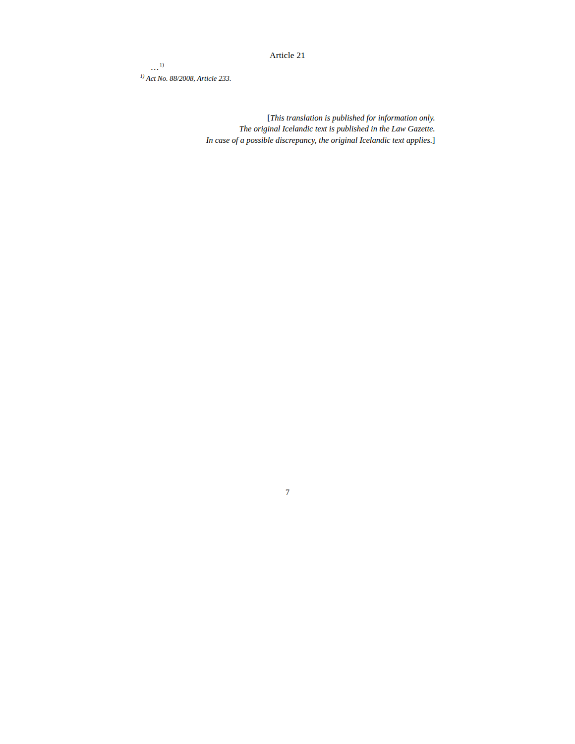Article 21
…1)
1) Act No. 88/2008, Article 233.
[This translation is published for information only.
The original Icelandic text is published in the Law Gazette.
In case of a possible discrepancy, the original Icelandic text applies.]
7